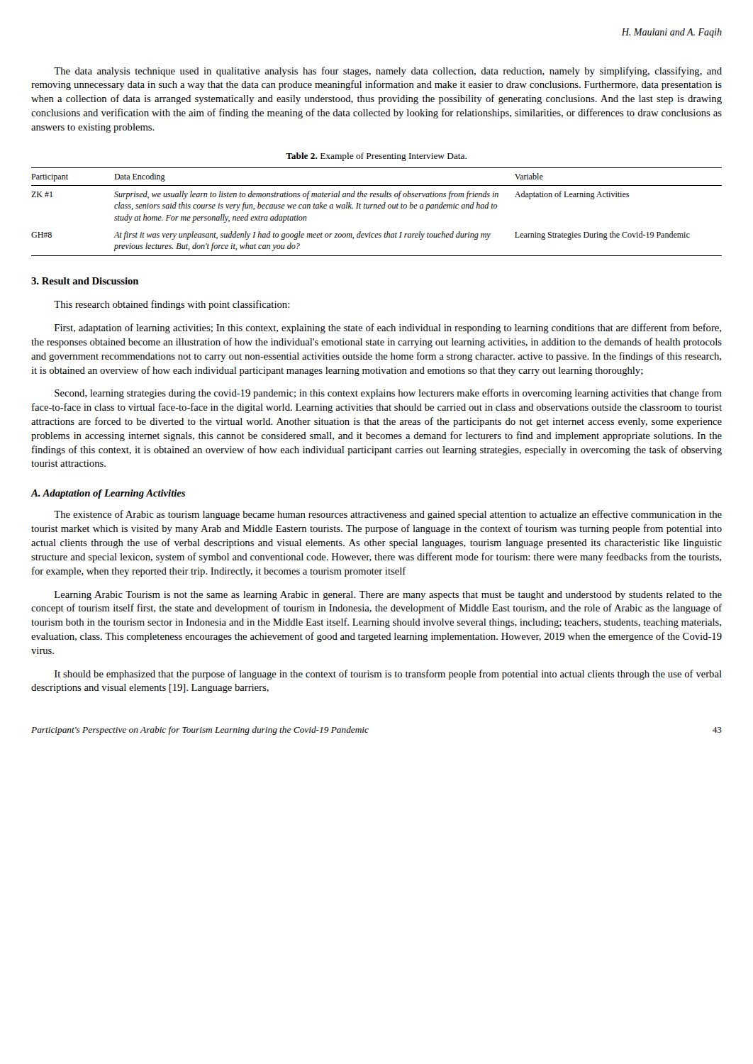H. Maulani and A. Faqih
The data analysis technique used in qualitative analysis has four stages, namely data collection, data reduction, namely by simplifying, classifying, and removing unnecessary data in such a way that the data can produce meaningful information and make it easier to draw conclusions. Furthermore, data presentation is when a collection of data is arranged systematically and easily understood, thus providing the possibility of generating conclusions. And the last step is drawing conclusions and verification with the aim of finding the meaning of the data collected by looking for relationships, similarities, or differences to draw conclusions as answers to existing problems.
Table 2. Example of Presenting Interview Data.
| Participant | Data Encoding | Variable |
| --- | --- | --- |
| ZK #1 | Surprised, we usually learn to listen to demonstrations of material and the results of observations from friends in class, seniors said this course is very fun, because we can take a walk. It turned out to be a pandemic and had to study at home. For me personally, need extra adaptation | Adaptation of Learning Activities |
| GH#8 | At first it was very unpleasant, suddenly I had to google meet or zoom, devices that I rarely touched during my previous lectures. But, don't force it, what can you do? | Learning Strategies During the Covid-19 Pandemic |
3. Result and Discussion
This research obtained findings with point classification:
First, adaptation of learning activities; In this context, explaining the state of each individual in responding to learning conditions that are different from before, the responses obtained become an illustration of how the individual's emotional state in carrying out learning activities, in addition to the demands of health protocols and government recommendations not to carry out non-essential activities outside the home form a strong character. active to passive. In the findings of this research, it is obtained an overview of how each individual participant manages learning motivation and emotions so that they carry out learning thoroughly;
Second, learning strategies during the covid-19 pandemic; in this context explains how lecturers make efforts in overcoming learning activities that change from face-to-face in class to virtual face-to-face in the digital world. Learning activities that should be carried out in class and observations outside the classroom to tourist attractions are forced to be diverted to the virtual world. Another situation is that the areas of the participants do not get internet access evenly, some experience problems in accessing internet signals, this cannot be considered small, and it becomes a demand for lecturers to find and implement appropriate solutions. In the findings of this context, it is obtained an overview of how each individual participant carries out learning strategies, especially in overcoming the task of observing tourist attractions.
A. Adaptation of Learning Activities
The existence of Arabic as tourism language became human resources attractiveness and gained special attention to actualize an effective communication in the tourist market which is visited by many Arab and Middle Eastern tourists. The purpose of language in the context of tourism was turning people from potential into actual clients through the use of verbal descriptions and visual elements. As other special languages, tourism language presented its characteristic like linguistic structure and special lexicon, system of symbol and conventional code. However, there was different mode for tourism: there were many feedbacks from the tourists, for example, when they reported their trip. Indirectly, it becomes a tourism promoter itself
Learning Arabic Tourism is not the same as learning Arabic in general. There are many aspects that must be taught and understood by students related to the concept of tourism itself first, the state and development of tourism in Indonesia, the development of Middle East tourism, and the role of Arabic as the language of tourism both in the tourism sector in Indonesia and in the Middle East itself. Learning should involve several things, including; teachers, students, teaching materials, evaluation, class. This completeness encourages the achievement of good and targeted learning implementation. However, 2019 when the emergence of the Covid-19 virus.
It should be emphasized that the purpose of language in the context of tourism is to transform people from potential into actual clients through the use of verbal descriptions and visual elements [19]. Language barriers,
Participant's Perspective on Arabic for Tourism Learning during the Covid-19 Pandemic 43